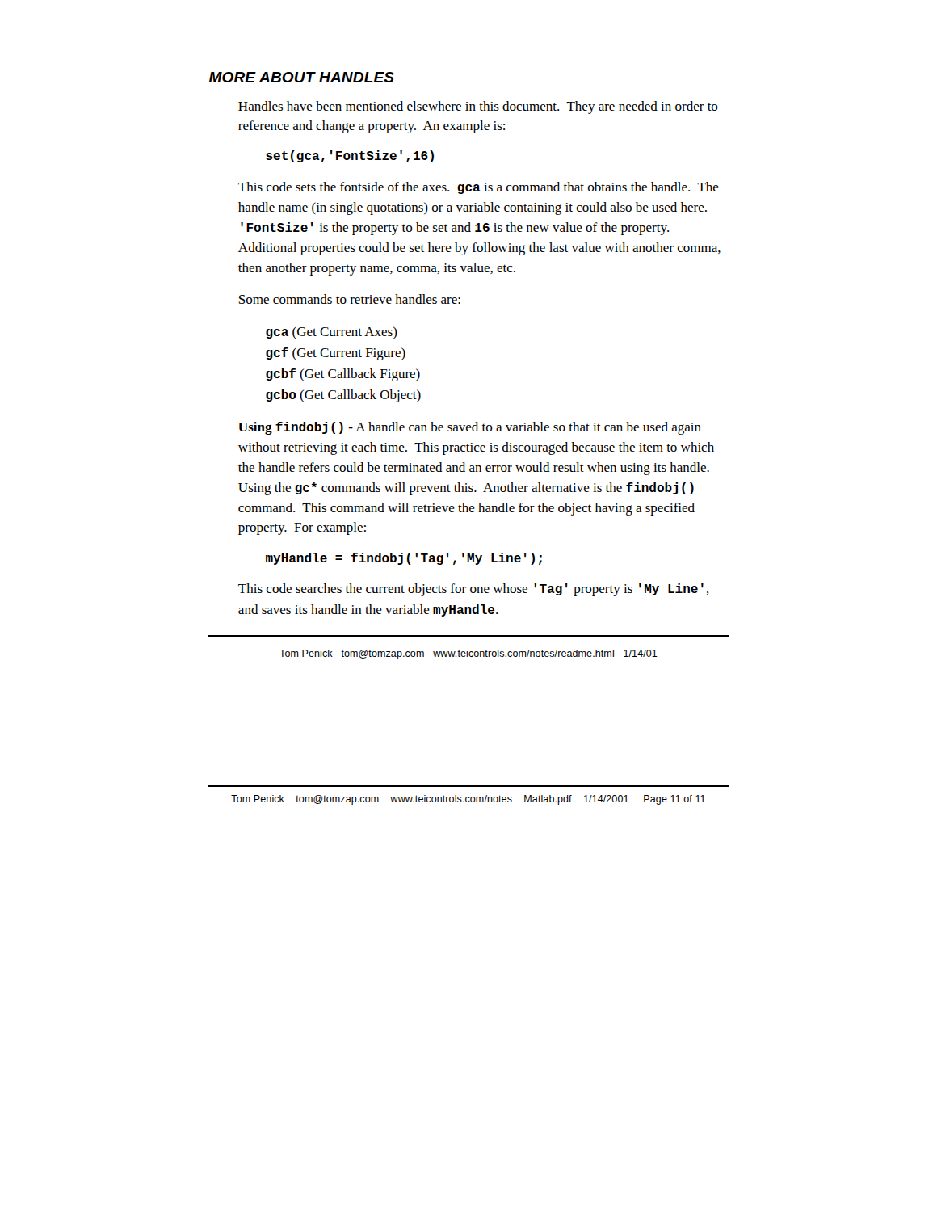MORE ABOUT HANDLES
Handles have been mentioned elsewhere in this document. They are needed in order to reference and change a property. An example is:
set(gca,'FontSize',16)
This code sets the fontside of the axes. gca is a command that obtains the handle. The handle name (in single quotations) or a variable containing it could also be used here. 'FontSize' is the property to be set and 16 is the new value of the property. Additional properties could be set here by following the last value with another comma, then another property name, comma, its value, etc.
Some commands to retrieve handles are:
gca (Get Current Axes)
gcf (Get Current Figure)
gcbf (Get Callback Figure)
gcbo (Get Callback Object)
Using findobj() - A handle can be saved to a variable so that it can be used again without retrieving it each time. This practice is discouraged because the item to which the handle refers could be terminated and an error would result when using its handle. Using the gc* commands will prevent this. Another alternative is the findobj() command. This command will retrieve the handle for the object having a specified property. For example:
myHandle = findobj('Tag','My Line');
This code searches the current objects for one whose 'Tag' property is 'My Line', and saves its handle in the variable myHandle.
Tom Penick tom@tomzap.com www.teicontrols.com/notes/readme.html 1/14/01
Tom Penick tom@tomzap.com www.teicontrols.com/notes Matlab.pdf 1/14/2001 Page 11 of 11